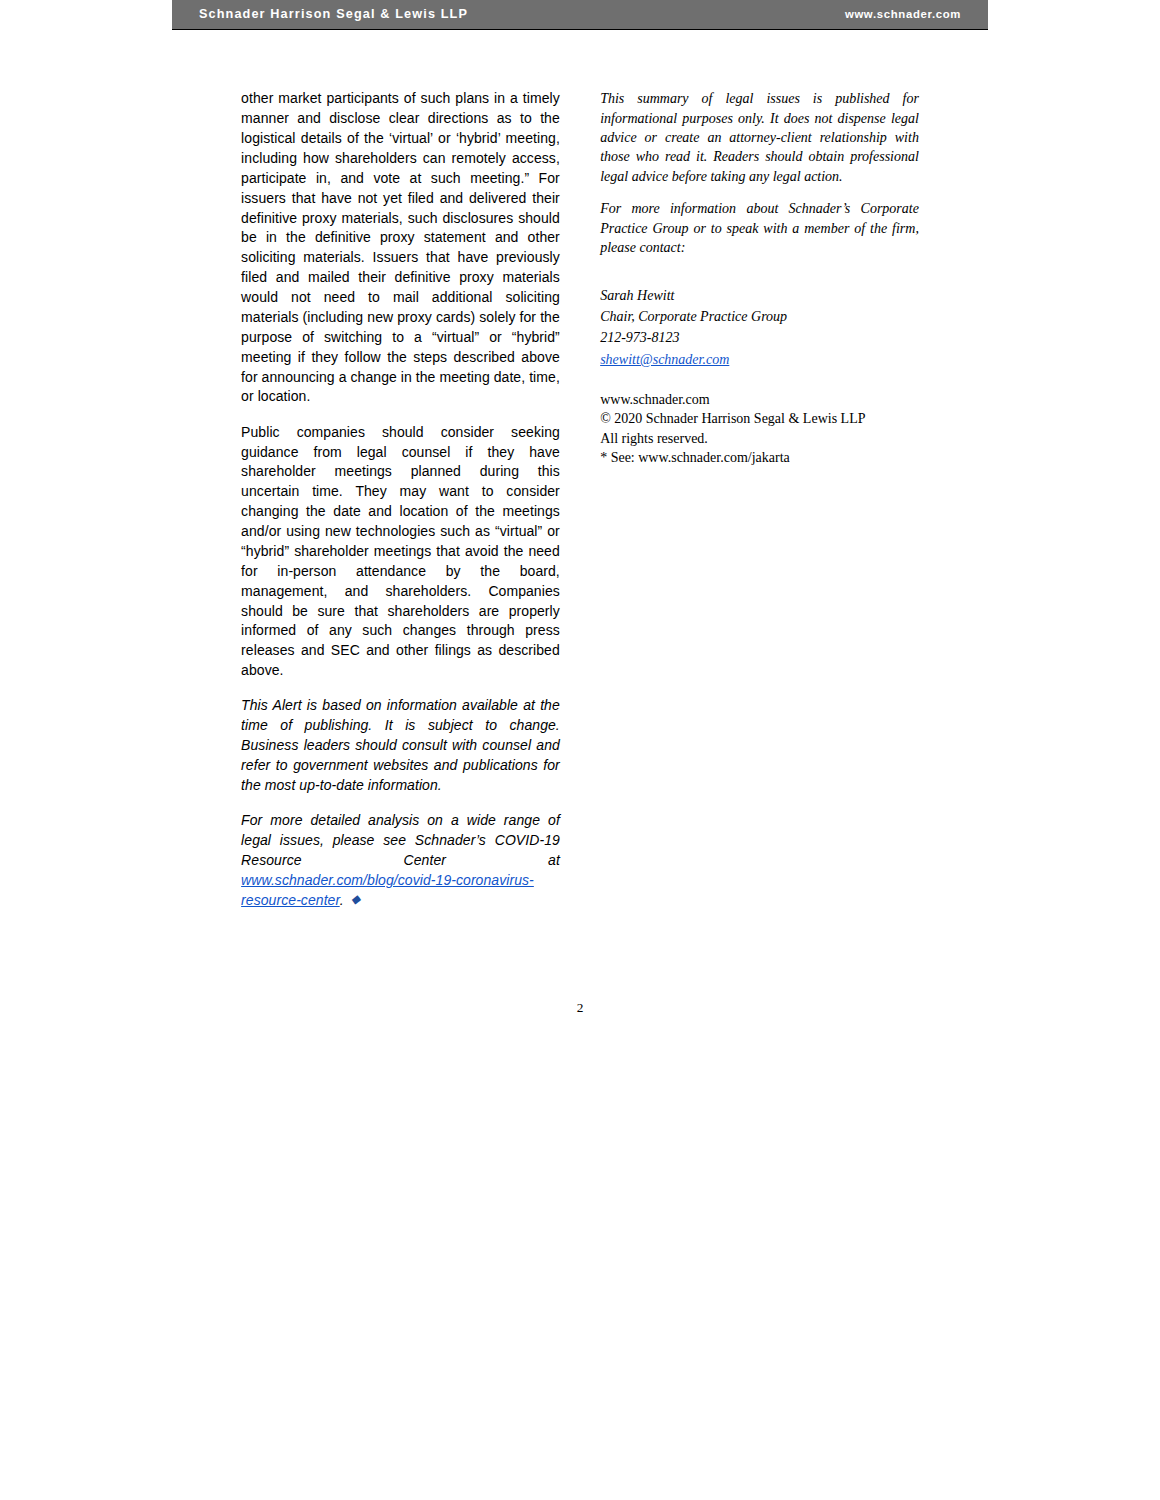Schnader Harrison Segal & Lewis LLP
www.schnader.com
other market participants of such plans in a timely manner and disclose clear directions as to the logistical details of the ‘virtual’ or ‘hybrid’ meeting, including how shareholders can remotely access, participate in, and vote at such meeting.” For issuers that have not yet filed and delivered their definitive proxy materials, such disclosures should be in the definitive proxy statement and other soliciting materials. Issuers that have previously filed and mailed their definitive proxy materials would not need to mail additional soliciting materials (including new proxy cards) solely for the purpose of switching to a “virtual” or “hybrid” meeting if they follow the steps described above for announcing a change in the meeting date, time, or location.
Public companies should consider seeking guidance from legal counsel if they have shareholder meetings planned during this uncertain time. They may want to consider changing the date and location of the meetings and/or using new technologies such as “virtual” or “hybrid” shareholder meetings that avoid the need for in-person attendance by the board, management, and shareholders. Companies should be sure that shareholders are properly informed of any such changes through press releases and SEC and other filings as described above.
This Alert is based on information available at the time of publishing. It is subject to change. Business leaders should consult with counsel and refer to government websites and publications for the most up-to-date information.
For more detailed analysis on a wide range of legal issues, please see Schnader’s COVID-19 Resource Center at www.schnader.com/blog/covid-19-coronavirus-resource-center. ◆
This summary of legal issues is published for informational purposes only. It does not dispense legal advice or create an attorney-client relationship with those who read it. Readers should obtain professional legal advice before taking any legal action.
For more information about Schnader’s Corporate Practice Group or to speak with a member of the firm, please contact:
Sarah Hewitt
Chair, Corporate Practice Group
212-973-8123
shewitt@schnader.com
www.schnader.com
© 2020 Schnader Harrison Segal & Lewis LLP
All rights reserved.
* See: www.schnader.com/jakarta
2